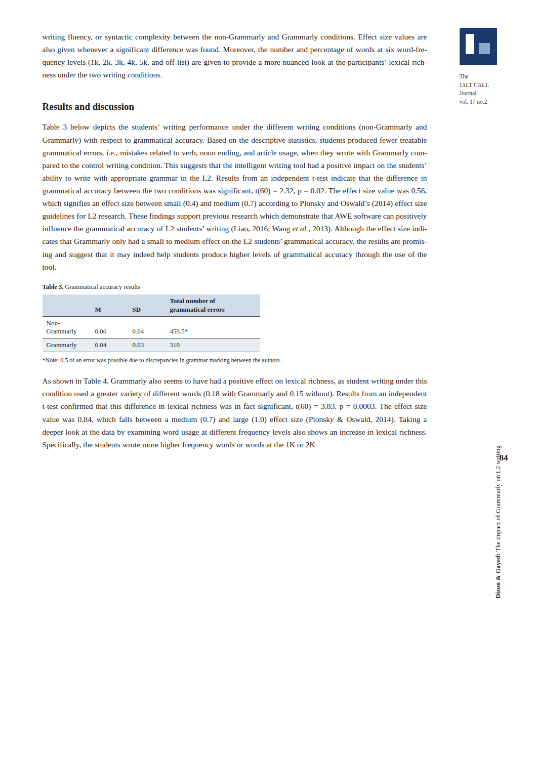The
JALT CALL
Journal
vol. 17 no.2
Dizon & Gayed: The impact of Grammarly on L2 writing
84
writing fluency, or syntactic complexity between the non-Grammarly and Grammarly conditions. Effect size values are also given whenever a significant difference was found. Moreover, the number and percentage of words at six word-frequency levels (1k, 2k, 3k, 4k, 5k, and off-list) are given to provide a more nuanced look at the participants’ lexical richness under the two writing conditions.
Results and discussion
Table 3 below depicts the students’ writing performance under the different writing conditions (non-Grammarly and Grammarly) with respect to grammatical accuracy. Based on the descriptive statistics, students produced fewer treatable grammatical errors, i.e., mistakes related to verb, noun ending, and article usage, when they wrote with Grammarly compared to the control writing condition. This suggests that the intelligent writing tool had a positive impact on the students’ ability to write with appropriate grammar in the L2. Results from an independent t-test indicate that the difference in grammatical accuracy between the two conditions was significant, t(60) = 2.32, p = 0.02. The effect size value was 0.56, which signifies an effect size between small (0.4) and medium (0.7) according to Plonsky and Oswald’s (2014) effect size guidelines for L2 research. These findings support previous research which demonstrate that AWE software can positively influence the grammatical accuracy of L2 students’ writing (Liao, 2016; Wang et al., 2013). Although the effect size indicates that Grammarly only had a small to medium effect on the L2 students’ grammatical accuracy, the results are promising and suggest that it may indeed help students produce higher levels of grammatical accuracy through the use of the tool.
Table 3. Grammatical accuracy results
| | M | SD | Total number of grammatical errors |
| --- | --- | --- | --- |
| Non-Grammarly | 0.06 | 0.04 | 453.5* |
| Grammarly | 0.04 | 0.03 | 310 |
*Note: 0.5 of an error was possible due to discrepancies in grammar marking between the authors
As shown in Table 4, Grammarly also seems to have had a positive effect on lexical richness, as student writing under this condition used a greater variety of different words (0.18 with Grammarly and 0.15 without). Results from an independent t-test confirmed that this difference in lexical richness was in fact significant, t(60) = 3.83, p = 0.0003. The effect size value was 0.84, which falls between a medium (0.7) and large (1.0) effect size (Plonsky & Oswald, 2014). Taking a deeper look at the data by examining word usage at different frequency levels also shows an increase in lexical richness. Specifically, the students wrote more higher frequency words or words at the 1K or 2K